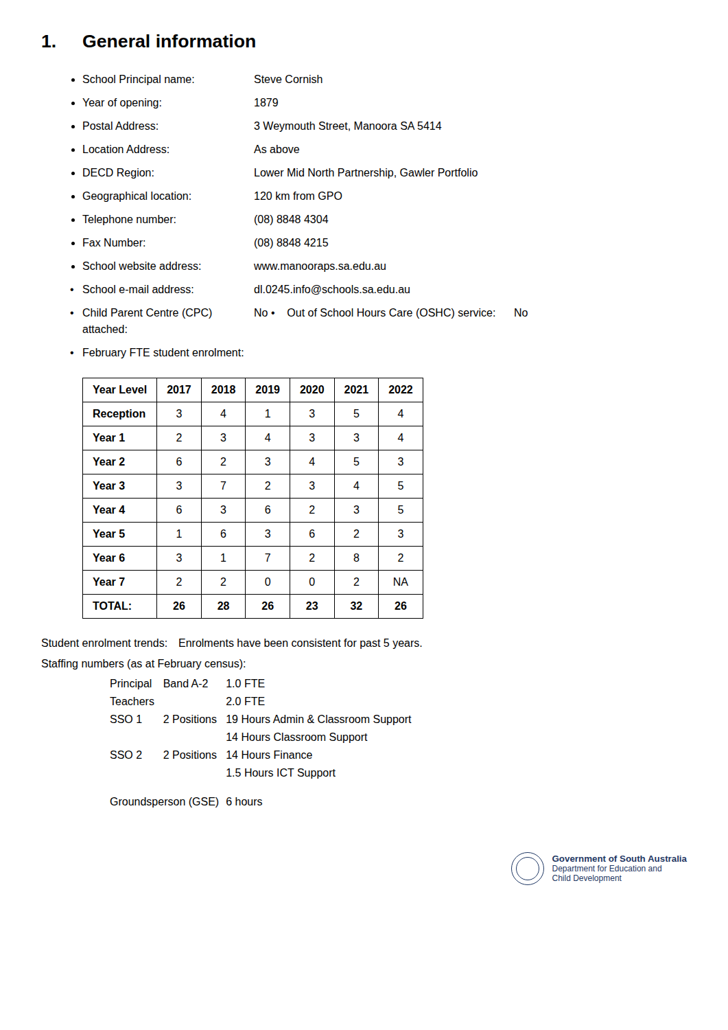1. General information
School Principal name: Steve Cornish
Year of opening: 1879
Postal Address: 3 Weymouth Street, Manoora SA 5414
Location Address: As above
DECD Region: Lower Mid North Partnership, Gawler Portfolio
Geographical location: 120 km from GPO
Telephone number:(08) 8848 4304
Fax Number:(08) 8848 4215
School website address: www.manooraps.sa.edu.au
School e-mail address: dl.0245.info@schools.sa.edu.au
Child Parent Centre (CPC) attached: No • Out of School Hours Care (OSHC) service: No
February FTE student enrolment:
| Year Level | 2017 | 2018 | 2019 | 2020 | 2021 | 2022 |
| --- | --- | --- | --- | --- | --- | --- |
| Reception | 3 | 4 | 1 | 3 | 5 | 4 |
| Year 1 | 2 | 3 | 4 | 3 | 3 | 4 |
| Year 2 | 6 | 2 | 3 | 4 | 5 | 3 |
| Year 3 | 3 | 7 | 2 | 3 | 4 | 5 |
| Year 4 | 6 | 3 | 6 | 2 | 3 | 5 |
| Year 5 | 1 | 6 | 3 | 6 | 2 | 3 |
| Year 6 | 3 | 1 | 7 | 2 | 8 | 2 |
| Year 7 | 2 | 2 | 0 | 0 | 2 | NA |
| TOTAL: | 26 | 28 | 26 | 23 | 32 | 26 |
Student enrolment trends: Enrolments have been consistent for past 5 years.
Staffing numbers (as at February census):
| Principal | Band A-2 | 1.0 FTE |
| Teachers | | 2.0 FTE |
| SSO 1 | 2 Positions | 19 Hours Admin & Classroom Support |
| | | 14 Hours Classroom Support |
| SSO 2 | 2 Positions | 14 Hours Finance |
| | | 1.5 Hours ICT Support |
| Groundsperson (GSE) | 6 hours |
Government of South Australia
Department for Education and
Child Development